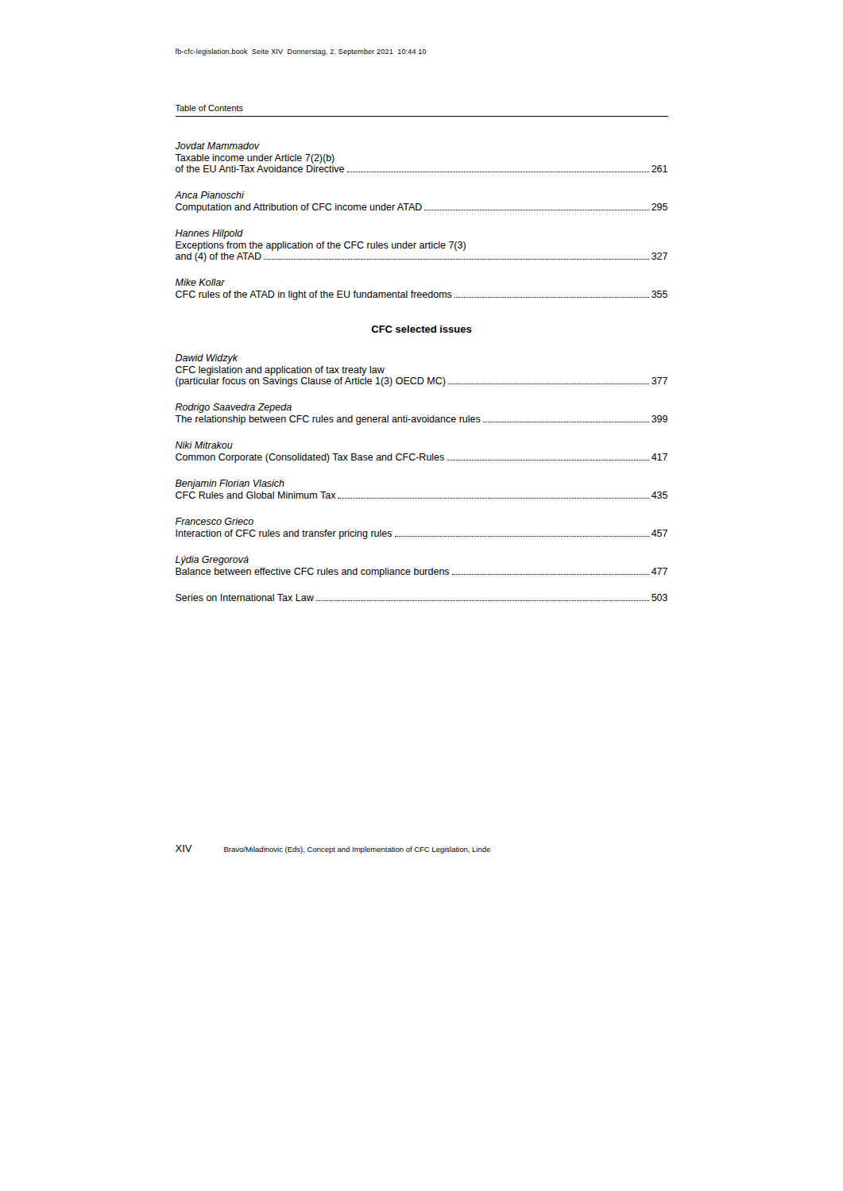fb-cfc-legislation.book Seite XIV Donnerstag, 2. September 2021 10:44 10
Table of Contents
Jovdat Mammadov
Taxable income under Article 7(2)(b)
of the EU Anti-Tax Avoidance Directive 261
Anca Pianoschi
Computation and Attribution of CFC income under ATAD 295
Hannes Hilpold
Exceptions from the application of the CFC rules under article 7(3)
and (4) of the ATAD 327
Mike Kollar
CFC rules of the ATAD in light of the EU fundamental freedoms 355
CFC selected issues
Dawid Widzyk
CFC legislation and application of tax treaty law
(particular focus on Savings Clause of Article 1(3) OECD MC) 377
Rodrigo Saavedra Zepeda
The relationship between CFC rules and general anti-avoidance rules 399
Niki Mitrakou
Common Corporate (Consolidated) Tax Base and CFC-Rules 417
Benjamin Florian Vlasich
CFC Rules and Global Minimum Tax 435
Francesco Grieco
Interaction of CFC rules and transfer pricing rules 457
Lýdia Gregorová
Balance between effective CFC rules and compliance burdens 477
Series on International Tax Law 503
XIV Bravo/Miladinovic (Eds), Concept and Implementation of CFC Legislation, Linde